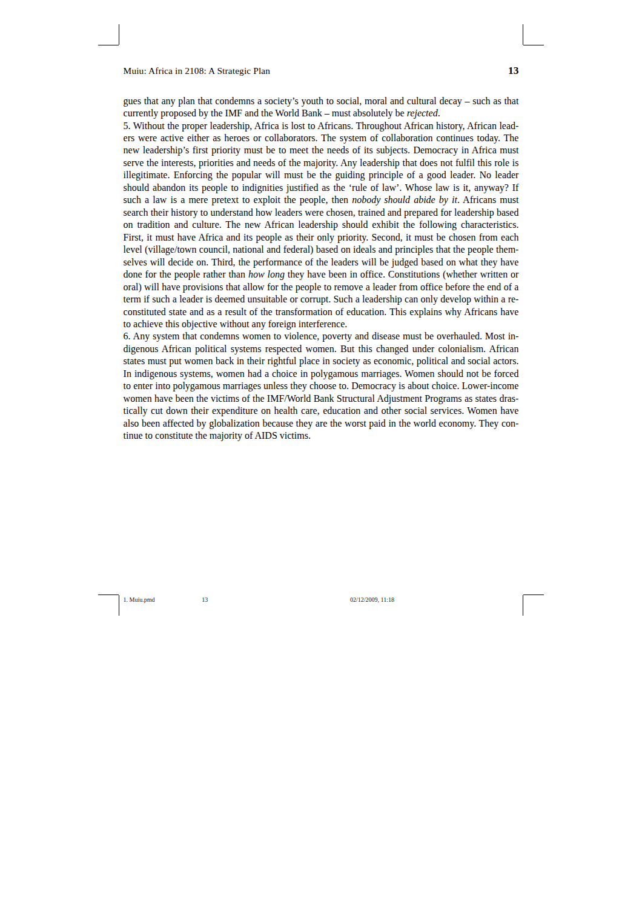Muiu: Africa in 2108: A Strategic Plan 13
gues that any plan that condemns a society’s youth to social, moral and cultural decay – such as that currently proposed by the IMF and the World Bank – must absolutely be rejected.
5. Without the proper leadership, Africa is lost to Africans. Throughout African history, African leaders were active either as heroes or collaborators. The system of collaboration continues today. The new leadership’s first priority must be to meet the needs of its subjects. Democracy in Africa must serve the interests, priorities and needs of the majority. Any leadership that does not fulfil this role is illegitimate. Enforcing the popular will must be the guiding principle of a good leader. No leader should abandon its people to indignities justified as the ‘rule of law’. Whose law is it, anyway? If such a law is a mere pretext to exploit the people, then nobody should abide by it. Africans must search their history to understand how leaders were chosen, trained and prepared for leadership based on tradition and culture. The new African leadership should exhibit the following characteristics. First, it must have Africa and its people as their only priority. Second, it must be chosen from each level (village/town council, national and federal) based on ideals and principles that the people themselves will decide on. Third, the performance of the leaders will be judged based on what they have done for the people rather than how long they have been in office. Constitutions (whether written or oral) will have provisions that allow for the people to remove a leader from office before the end of a term if such a leader is deemed unsuitable or corrupt. Such a leadership can only develop within a reconstituted state and as a result of the transformation of education. This explains why Africans have to achieve this objective without any foreign interference.
6. Any system that condemns women to violence, poverty and disease must be overhauled. Most indigenous African political systems respected women. But this changed under colonialism. African states must put women back in their rightful place in society as economic, political and social actors. In indigenous systems, women had a choice in polygamous marriages. Women should not be forced to enter into polygamous marriages unless they choose to. Democracy is about choice. Lower-income women have been the victims of the IMF/World Bank Structural Adjustment Programs as states drastically cut down their expenditure on health care, education and other social services. Women have also been affected by globalization because they are the worst paid in the world economy. They continue to constitute the majority of AIDS victims.
1. Muiu.pmd 13 02/12/2009, 11:18